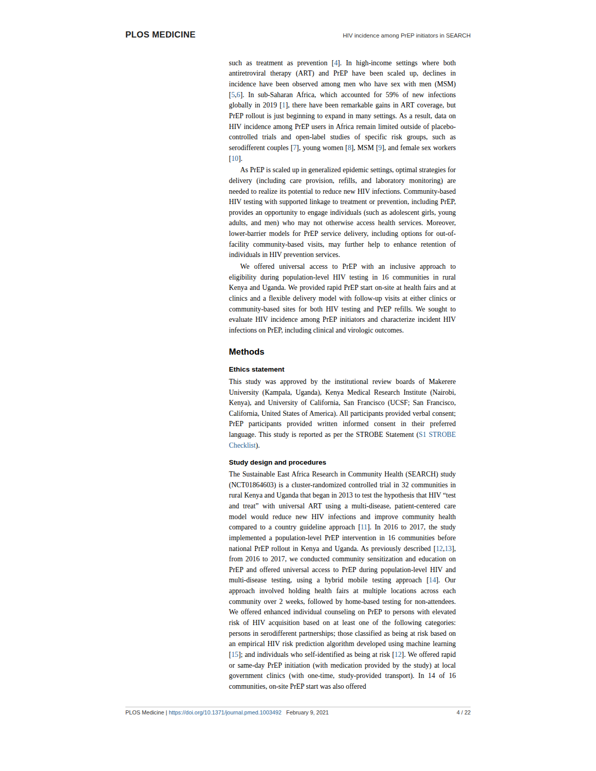PLOS MEDICINE
HIV incidence among PrEP initiators in SEARCH
such as treatment as prevention [4]. In high-income settings where both antiretroviral therapy (ART) and PrEP have been scaled up, declines in incidence have been observed among men who have sex with men (MSM) [5,6]. In sub-Saharan Africa, which accounted for 59% of new infections globally in 2019 [1], there have been remarkable gains in ART coverage, but PrEP rollout is just beginning to expand in many settings. As a result, data on HIV incidence among PrEP users in Africa remain limited outside of placebo-controlled trials and open-label studies of specific risk groups, such as serodifferent couples [7], young women [8], MSM [9], and female sex workers [10].
As PrEP is scaled up in generalized epidemic settings, optimal strategies for delivery (including care provision, refills, and laboratory monitoring) are needed to realize its potential to reduce new HIV infections. Community-based HIV testing with supported linkage to treatment or prevention, including PrEP, provides an opportunity to engage individuals (such as adolescent girls, young adults, and men) who may not otherwise access health services. Moreover, lower-barrier models for PrEP service delivery, including options for out-of-facility community-based visits, may further help to enhance retention of individuals in HIV prevention services.
We offered universal access to PrEP with an inclusive approach to eligibility during population-level HIV testing in 16 communities in rural Kenya and Uganda. We provided rapid PrEP start on-site at health fairs and at clinics and a flexible delivery model with follow-up visits at either clinics or community-based sites for both HIV testing and PrEP refills. We sought to evaluate HIV incidence among PrEP initiators and characterize incident HIV infections on PrEP, including clinical and virologic outcomes.
Methods
Ethics statement
This study was approved by the institutional review boards of Makerere University (Kampala, Uganda), Kenya Medical Research Institute (Nairobi, Kenya), and University of California, San Francisco (UCSF; San Francisco, California, United States of America). All participants provided verbal consent; PrEP participants provided written informed consent in their preferred language. This study is reported as per the STROBE Statement (S1 STROBE Checklist).
Study design and procedures
The Sustainable East Africa Research in Community Health (SEARCH) study (NCT01864603) is a cluster-randomized controlled trial in 32 communities in rural Kenya and Uganda that began in 2013 to test the hypothesis that HIV “test and treat” with universal ART using a multi-disease, patient-centered care model would reduce new HIV infections and improve community health compared to a country guideline approach [11]. In 2016 to 2017, the study implemented a population-level PrEP intervention in 16 communities before national PrEP rollout in Kenya and Uganda. As previously described [12,13], from 2016 to 2017, we conducted community sensitization and education on PrEP and offered universal access to PrEP during population-level HIV and multi-disease testing, using a hybrid mobile testing approach [14]. Our approach involved holding health fairs at multiple locations across each community over 2 weeks, followed by home-based testing for non-attendees. We offered enhanced individual counseling on PrEP to persons with elevated risk of HIV acquisition based on at least one of the following categories: persons in serodifferent partnerships; those classified as being at risk based on an empirical HIV risk prediction algorithm developed using machine learning [15]; and individuals who self-identified as being at risk [12]. We offered rapid or same-day PrEP initiation (with medication provided by the study) at local government clinics (with one-time, study-provided transport). In 14 of 16 communities, on-site PrEP start was also offered
PLOS Medicine | https://doi.org/10.1371/journal.pmed.1003492 February 9, 2021
4 / 22